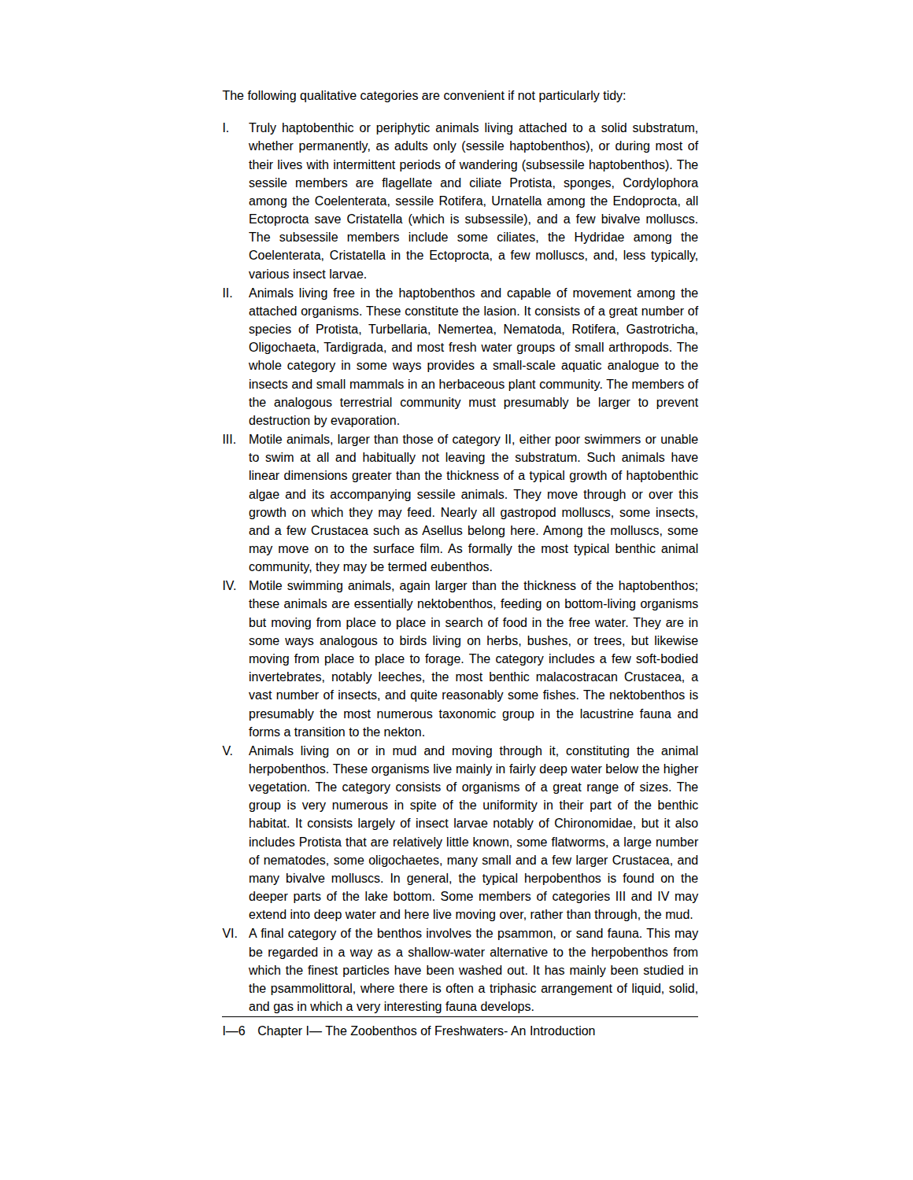The following qualitative categories are convenient if not particularly tidy:
I. Truly haptobenthic or periphytic animals living attached to a solid substratum, whether permanently, as adults only (sessile haptobenthos), or during most of their lives with intermittent periods of wandering (subsessile haptobenthos). The sessile members are flagellate and ciliate Protista, sponges, Cordylophora among the Coelenterata, sessile Rotifera, Urnatella among the Endoprocta, all Ectoprocta save Cristatella (which is subsessile), and a few bivalve molluscs. The subsessile members include some ciliates, the Hydridae among the Coelenterata, Cristatella in the Ectoprocta, a few molluscs, and, less typically, various insect larvae.
II. Animals living free in the haptobenthos and capable of movement among the attached organisms. These constitute the lasion. It consists of a great number of species of Protista, Turbellaria, Nemertea, Nematoda, Rotifera, Gastrotricha, Oligochaeta, Tardigrada, and most fresh water groups of small arthropods. The whole category in some ways provides a small-scale aquatic analogue to the insects and small mammals in an herbaceous plant community. The members of the analogous terrestrial community must presumably be larger to prevent destruction by evaporation.
III. Motile animals, larger than those of category II, either poor swimmers or unable to swim at all and habitually not leaving the substratum. Such animals have linear dimensions greater than the thickness of a typical growth of haptobenthic algae and its accompanying sessile animals. They move through or over this growth on which they may feed. Nearly all gastropod molluscs, some insects, and a few Crustacea such as Asellus belong here. Among the molluscs, some may move on to the surface film. As formally the most typical benthic animal community, they may be termed eubenthos.
IV. Motile swimming animals, again larger than the thickness of the haptobenthos; these animals are essentially nektobenthos, feeding on bottom-living organisms but moving from place to place in search of food in the free water. They are in some ways analogous to birds living on herbs, bushes, or trees, but likewise moving from place to place to forage. The category includes a few soft-bodied invertebrates, notably leeches, the most benthic malacostracan Crustacea, a vast number of insects, and quite reasonably some fishes. The nektobenthos is presumably the most numerous taxonomic group in the lacustrine fauna and forms a transition to the nekton.
V. Animals living on or in mud and moving through it, constituting the animal herpobenthos. These organisms live mainly in fairly deep water below the higher vegetation. The category consists of organisms of a great range of sizes. The group is very numerous in spite of the uniformity in their part of the benthic habitat. It consists largely of insect larvae notably of Chironomidae, but it also includes Protista that are relatively little known, some flatworms, a large number of nematodes, some oligochaetes, many small and a few larger Crustacea, and many bivalve molluscs. In general, the typical herpobenthos is found on the deeper parts of the lake bottom. Some members of categories III and IV may extend into deep water and here live moving over, rather than through, the mud.
VI. A final category of the benthos involves the psammon, or sand fauna. This may be regarded in a way as a shallow-water alternative to the herpobenthos from which the finest particles have been washed out. It has mainly been studied in the psammolittoral, where there is often a triphasic arrangement of liquid, solid, and gas in which a very interesting fauna develops.
I—6 Chapter I— The Zoobenthos of Freshwaters- An Introduction